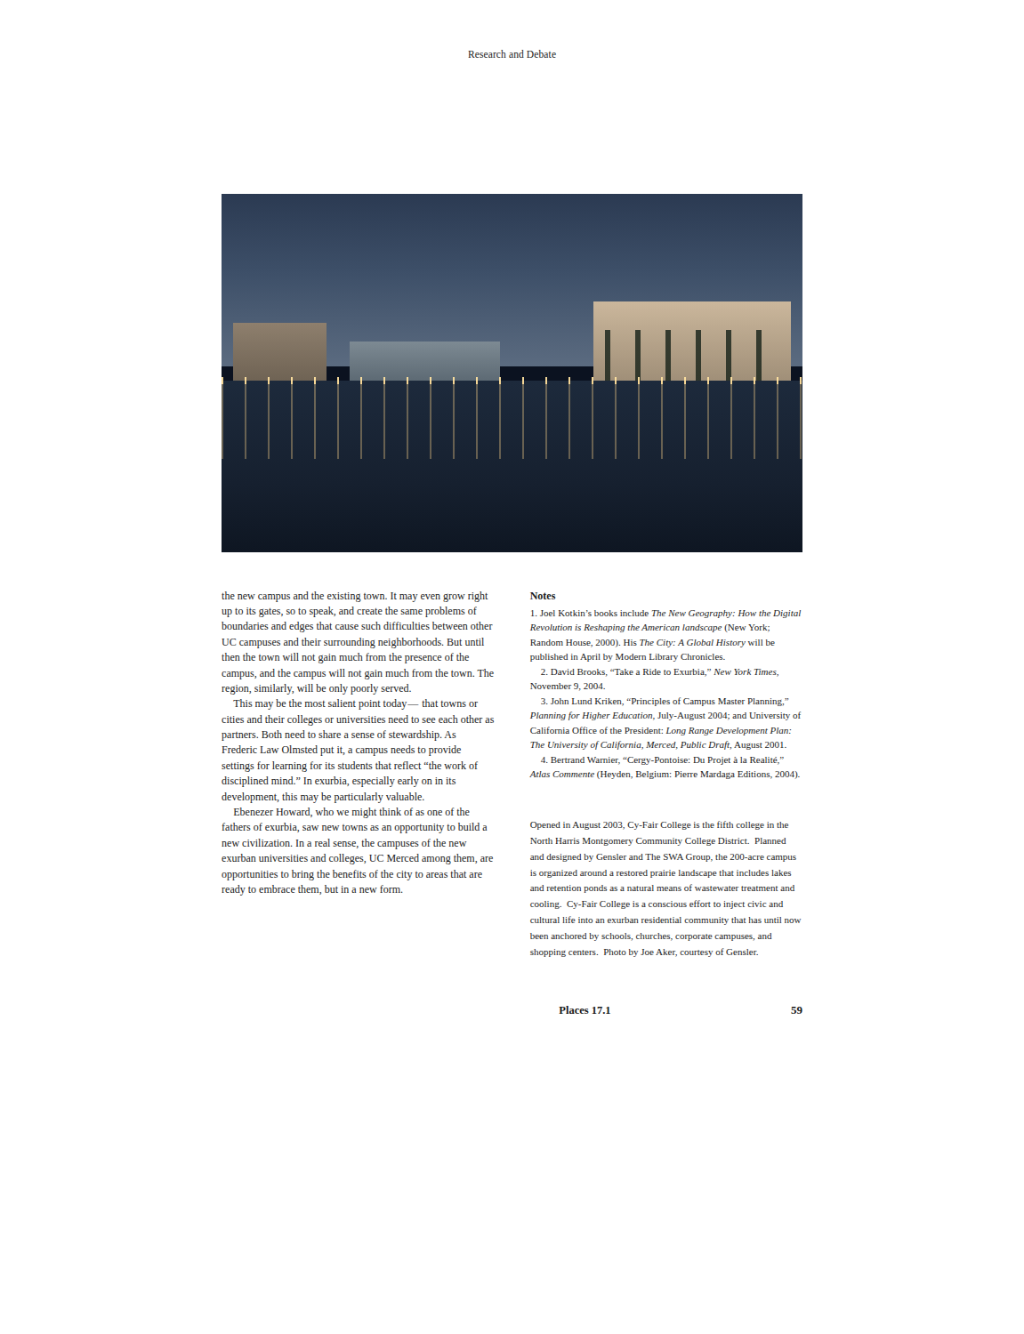Research and Debate
the new campus and the existing town. It may even grow right up to its gates, so to speak, and create the same problems of boundaries and edges that cause such difficulties between other UC campuses and their surrounding neighborhoods. But until then the town will not gain much from the presence of the campus, and the campus will not gain much from the town. The region, similarly, will be only poorly served.
This may be the most salient point today —  that towns or cities and their colleges or universities need to see each other as partners. Both need to share a sense of stewardship. As Frederic Law Olmsted put it, a campus needs to provide settings for learning for its students that reflect “the work of disciplined mind.” In exurbia, especially early on in its development, this may be particularly valuable.
Ebenezer Howard, who we might think of as one of the fathers of exurbia, saw new towns as an opportunity to build a new civilization. In a real sense, the campuses of the new exurban universities and colleges, UC Merced among them, are opportunities to bring the benefits of the city to areas that are ready to embrace them, but in a new form.
Notes
1. Joel Kotkin’s books include The New Geography: How the Digital Revolution is Reshaping the American landscape (New York; Random House, 2000). His The City: A Global History will be published in April by Modern Library Chronicles.
2. David Brooks, “Take a Ride to Exurbia,” New York Times, November 9, 2004.
3. John Lund Kriken, “Principles of Campus Master Planning,” Planning for Higher Education, July-August 2004; and University of California Office of the President: Long Range Development Plan: The University of California, Merced, Public Draft, August 2001.
4. Bertrand Warnier, “Cergy-Pontoise: Du Projet à la Realité,” Atlas Commente (Heyden, Belgium: Pierre Mardaga Editions, 2004).
Opened in August 2003, Cy-Fair College is the fifth college in the North Harris Montgomery Community College District. Planned and designed by Gensler and The SWA Group, the 200-acre campus is organized around a restored prairie landscape that includes lakes and retention ponds as a natural means of wastewater treatment and cooling. Cy-Fair College is a conscious effort to inject civic and cultural life into an exurban residential community that has until now been anchored by schools, churches, corporate campuses, and shopping centers. Photo by Joe Aker, courtesy of Gensler.
Places 17.1
59